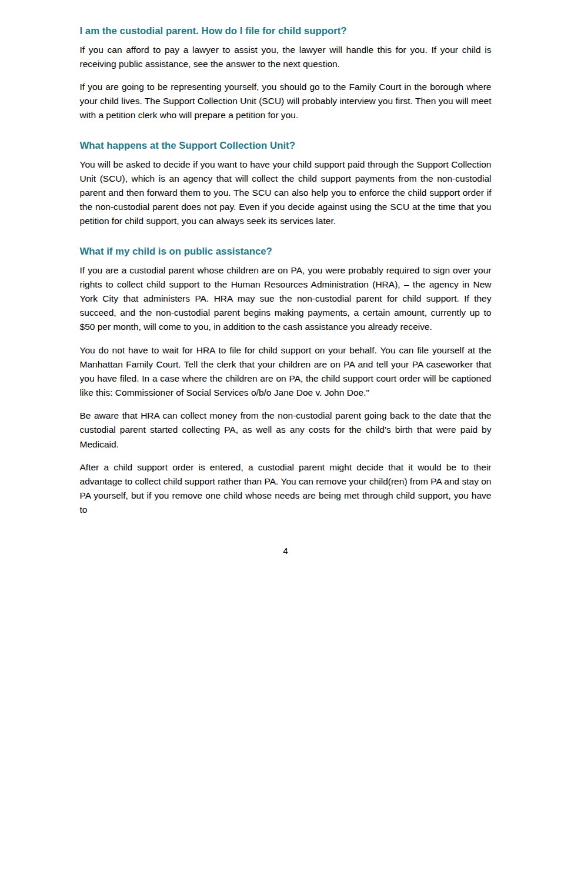I am the custodial parent. How do I file for child support?
If you can afford to pay a lawyer to assist you, the lawyer will handle this for you. If your child is receiving public assistance, see the answer to the next question.
If you are going to be representing yourself, you should go to the Family Court in the borough where your child lives. The Support Collection Unit (SCU) will probably interview you first. Then you will meet with a petition clerk who will prepare a petition for you.
What happens at the Support Collection Unit?
You will be asked to decide if you want to have your child support paid through the Support Collection Unit (SCU), which is an agency that will collect the child support payments from the non-custodial parent and then forward them to you. The SCU can also help you to enforce the child support order if the non-custodial parent does not pay. Even if you decide against using the SCU at the time that you petition for child support, you can always seek its services later.
What if my child is on public assistance?
If you are a custodial parent whose children are on PA, you were probably required to sign over your rights to collect child support to the Human Resources Administration (HRA), – the agency in New York City that administers PA. HRA may sue the non-custodial parent for child support. If they succeed, and the non-custodial parent begins making payments, a certain amount, currently up to $50 per month, will come to you, in addition to the cash assistance you already receive.
You do not have to wait for HRA to file for child support on your behalf. You can file yourself at the Manhattan Family Court. Tell the clerk that your children are on PA and tell your PA caseworker that you have filed. In a case where the children are on PA, the child support court order will be captioned like this: Commissioner of Social Services o/b/o Jane Doe v. John Doe."
Be aware that HRA can collect money from the non-custodial parent going back to the date that the custodial parent started collecting PA, as well as any costs for the child's birth that were paid by Medicaid.
After a child support order is entered, a custodial parent might decide that it would be to their advantage to collect child support rather than PA. You can remove your child(ren) from PA and stay on PA yourself, but if you remove one child whose needs are being met through child support, you have to
4